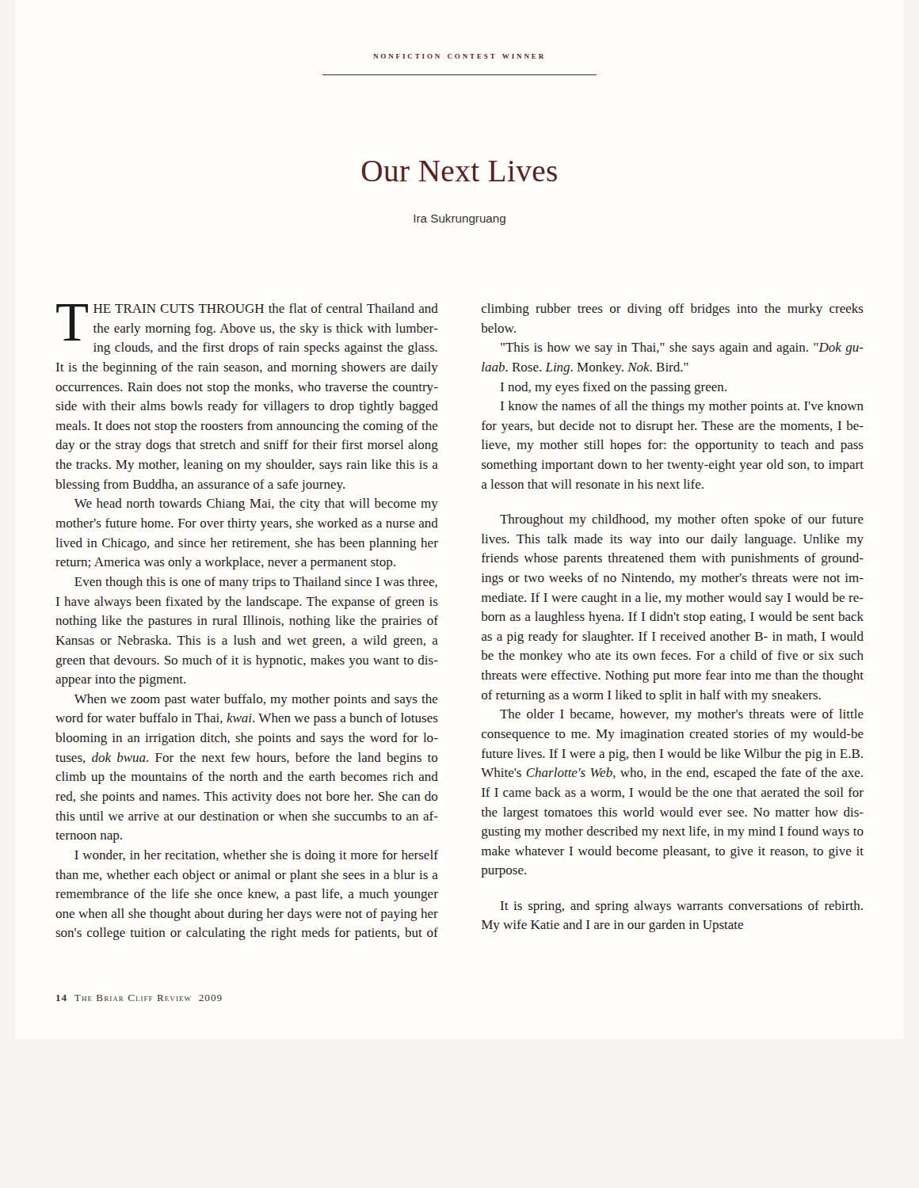Nonfiction Contest Winner
Our Next Lives
Ira Sukrungruang
THE TRAIN CUTS THROUGH the flat of central Thailand and the early morning fog. Above us, the sky is thick with lumbering clouds, and the first drops of rain specks against the glass. It is the beginning of the rain season, and morning showers are daily occurrences. Rain does not stop the monks, who traverse the countryside with their alms bowls ready for villagers to drop tightly bagged meals. It does not stop the roosters from announcing the coming of the day or the stray dogs that stretch and sniff for their first morsel along the tracks. My mother, leaning on my shoulder, says rain like this is a blessing from Buddha, an assurance of a safe journey.
We head north towards Chiang Mai, the city that will become my mother's future home. For over thirty years, she worked as a nurse and lived in Chicago, and since her retirement, she has been planning her return; America was only a workplace, never a permanent stop.
Even though this is one of many trips to Thailand since I was three, I have always been fixated by the landscape. The expanse of green is nothing like the pastures in rural Illinois, nothing like the prairies of Kansas or Nebraska. This is a lush and wet green, a wild green, a green that devours. So much of it is hypnotic, makes you want to disappear into the pigment.
When we zoom past water buffalo, my mother points and says the word for water buffalo in Thai, kwai. When we pass a bunch of lotuses blooming in an irrigation ditch, she points and says the word for lotuses, dok bwua. For the next few hours, before the land begins to climb up the mountains of the north and the earth becomes rich and red, she points and names. This activity does not bore her. She can do this until we arrive at our destination or when she succumbs to an afternoon nap.
I wonder, in her recitation, whether she is doing it more for herself than me, whether each object or animal or plant she sees in a blur is a remembrance of the life she once knew, a past life, a much younger one when all she thought about during her days were not of paying her son's college tuition or calculating the right meds for patients, but of climbing rubber trees or diving off bridges into the murky creeks below.
"This is how we say in Thai," she says again and again. "Dok gulaab. Rose. Ling. Monkey. Nok. Bird."
I nod, my eyes fixed on the passing green.
I know the names of all the things my mother points at. I've known for years, but decide not to disrupt her. These are the moments, I believe, my mother still hopes for: the opportunity to teach and pass something important down to her twenty-eight year old son, to impart a lesson that will resonate in his next life.
Throughout my childhood, my mother often spoke of our future lives. This talk made its way into our daily language. Unlike my friends whose parents threatened them with punishments of groundings or two weeks of no Nintendo, my mother's threats were not immediate. If I were caught in a lie, my mother would say I would be reborn as a laughless hyena. If I didn't stop eating, I would be sent back as a pig ready for slaughter. If I received another B- in math, I would be the monkey who ate its own feces. For a child of five or six such threats were effective. Nothing put more fear into me than the thought of returning as a worm I liked to split in half with my sneakers.
The older I became, however, my mother's threats were of little consequence to me. My imagination created stories of my would-be future lives. If I were a pig, then I would be like Wilbur the pig in E.B. White's Charlotte's Web, who, in the end, escaped the fate of the axe. If I came back as a worm, I would be the one that aerated the soil for the largest tomatoes this world would ever see. No matter how disgusting my mother described my next life, in my mind I found ways to make whatever I would become pleasant, to give it reason, to give it purpose.
It is spring, and spring always warrants conversations of rebirth. My wife Katie and I are in our garden in Upstate
14 The Briar Cliff Review 2009